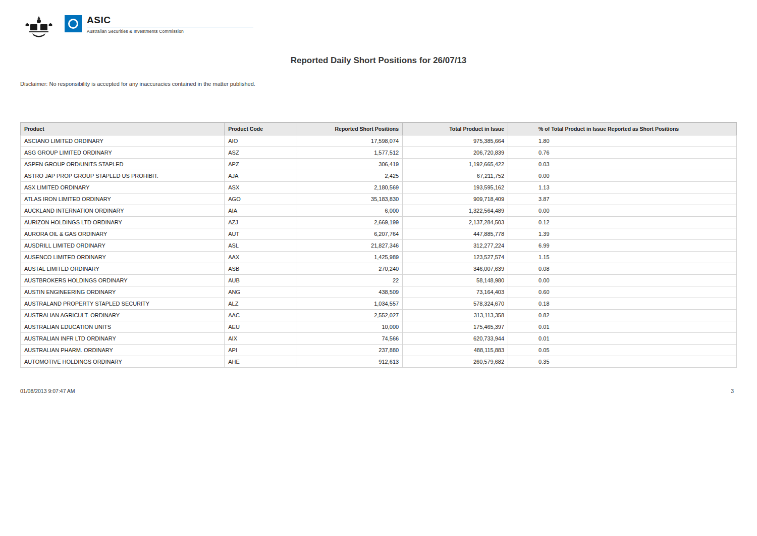ASIC
Australian Securities & Investments Commission
Reported Daily Short Positions for 26/07/13
Disclaimer: No responsibility is accepted for any inaccuracies contained in the matter published.
| Product | Product Code | Reported Short Positions | Total Product in Issue | % of Total Product in Issue Reported as Short Positions |
| --- | --- | --- | --- | --- |
| ASCIANO LIMITED ORDINARY | AIO | 17,598,074 | 975,385,664 | 1.80 |
| ASG GROUP LIMITED ORDINARY | ASZ | 1,577,512 | 206,720,839 | 0.76 |
| ASPEN GROUP ORD/UNITS STAPLED | APZ | 306,419 | 1,192,665,422 | 0.03 |
| ASTRO JAP PROP GROUP STAPLED US PROHIBIT. | AJA | 2,425 | 67,211,752 | 0.00 |
| ASX LIMITED ORDINARY | ASX | 2,180,569 | 193,595,162 | 1.13 |
| ATLAS IRON LIMITED ORDINARY | AGO | 35,183,830 | 909,718,409 | 3.87 |
| AUCKLAND INTERNATION ORDINARY | AIA | 6,000 | 1,322,564,489 | 0.00 |
| AURIZON HOLDINGS LTD ORDINARY | AZJ | 2,669,199 | 2,137,284,503 | 0.12 |
| AURORA OIL & GAS ORDINARY | AUT | 6,207,764 | 447,885,778 | 1.39 |
| AUSDRILL LIMITED ORDINARY | ASL | 21,827,346 | 312,277,224 | 6.99 |
| AUSENCO LIMITED ORDINARY | AAX | 1,425,989 | 123,527,574 | 1.15 |
| AUSTAL LIMITED ORDINARY | ASB | 270,240 | 346,007,639 | 0.08 |
| AUSTBROKERS HOLDINGS ORDINARY | AUB | 22 | 58,148,980 | 0.00 |
| AUSTIN ENGINEERING ORDINARY | ANG | 438,509 | 73,164,403 | 0.60 |
| AUSTRALAND PROPERTY STAPLED SECURITY | ALZ | 1,034,557 | 578,324,670 | 0.18 |
| AUSTRALIAN AGRICULT. ORDINARY | AAC | 2,552,027 | 313,113,358 | 0.82 |
| AUSTRALIAN EDUCATION UNITS | AEU | 10,000 | 175,465,397 | 0.01 |
| AUSTRALIAN INFR LTD ORDINARY | AIX | 74,566 | 620,733,944 | 0.01 |
| AUSTRALIAN PHARM. ORDINARY | API | 237,880 | 488,115,883 | 0.05 |
| AUTOMOTIVE HOLDINGS ORDINARY | AHE | 912,613 | 260,579,682 | 0.35 |
01/08/2013 9:07:47 AM 3